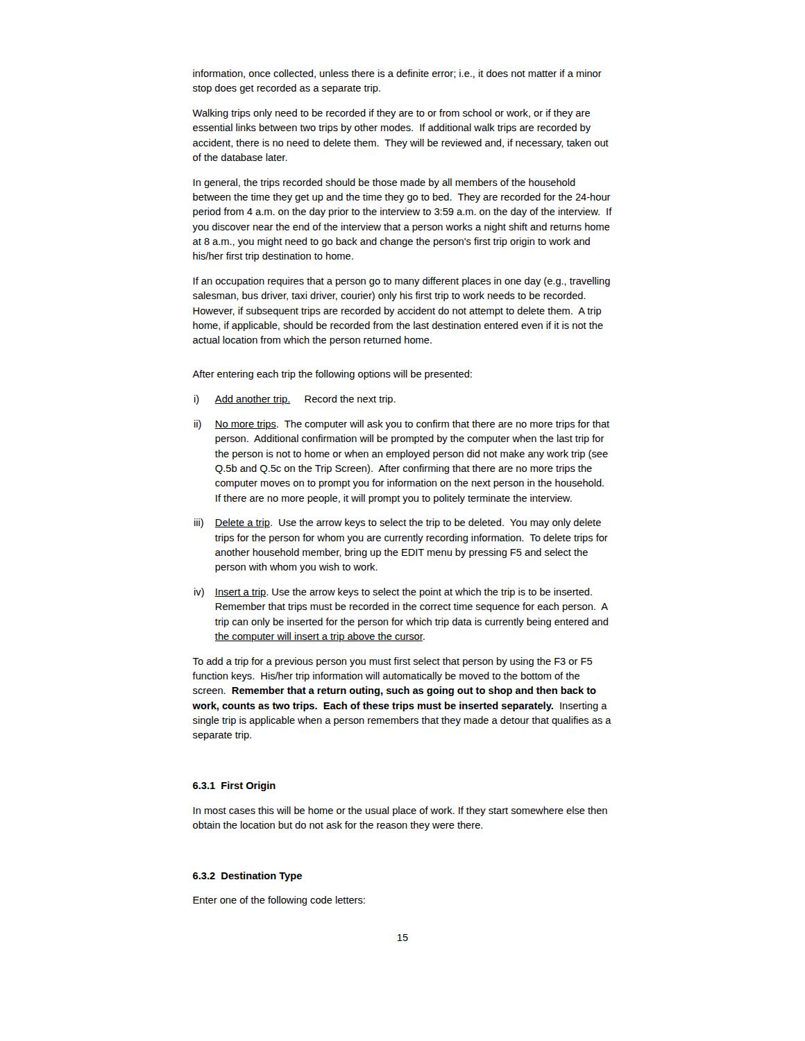information, once collected, unless there is a definite error; i.e., it does not matter if a minor stop does get recorded as a separate trip.
Walking trips only need to be recorded if they are to or from school or work, or if they are essential links between two trips by other modes. If additional walk trips are recorded by accident, there is no need to delete them. They will be reviewed and, if necessary, taken out of the database later.
In general, the trips recorded should be those made by all members of the household between the time they get up and the time they go to bed. They are recorded for the 24-hour period from 4 a.m. on the day prior to the interview to 3:59 a.m. on the day of the interview. If you discover near the end of the interview that a person works a night shift and returns home at 8 a.m., you might need to go back and change the person's first trip origin to work and his/her first trip destination to home.
If an occupation requires that a person go to many different places in one day (e.g., travelling salesman, bus driver, taxi driver, courier) only his first trip to work needs to be recorded. However, if subsequent trips are recorded by accident do not attempt to delete them. A trip home, if applicable, should be recorded from the last destination entered even if it is not the actual location from which the person returned home.
After entering each trip the following options will be presented:
i) Add another trip. Record the next trip.
ii) No more trips. The computer will ask you to confirm that there are no more trips for that person. Additional confirmation will be prompted by the computer when the last trip for the person is not to home or when an employed person did not make any work trip (see Q.5b and Q.5c on the Trip Screen). After confirming that there are no more trips the computer moves on to prompt you for information on the next person in the household. If there are no more people, it will prompt you to politely terminate the interview.
iii) Delete a trip. Use the arrow keys to select the trip to be deleted. You may only delete trips for the person for whom you are currently recording information. To delete trips for another household member, bring up the EDIT menu by pressing F5 and select the person with whom you wish to work.
iv) Insert a trip. Use the arrow keys to select the point at which the trip is to be inserted. Remember that trips must be recorded in the correct time sequence for each person. A trip can only be inserted for the person for which trip data is currently being entered and the computer will insert a trip above the cursor.
To add a trip for a previous person you must first select that person by using the F3 or F5 function keys. His/her trip information will automatically be moved to the bottom of the screen. Remember that a return outing, such as going out to shop and then back to work, counts as two trips. Each of these trips must be inserted separately. Inserting a single trip is applicable when a person remembers that they made a detour that qualifies as a separate trip.
6.3.1 First Origin
In most cases this will be home or the usual place of work. If they start somewhere else then obtain the location but do not ask for the reason they were there.
6.3.2 Destination Type
Enter one of the following code letters:
15